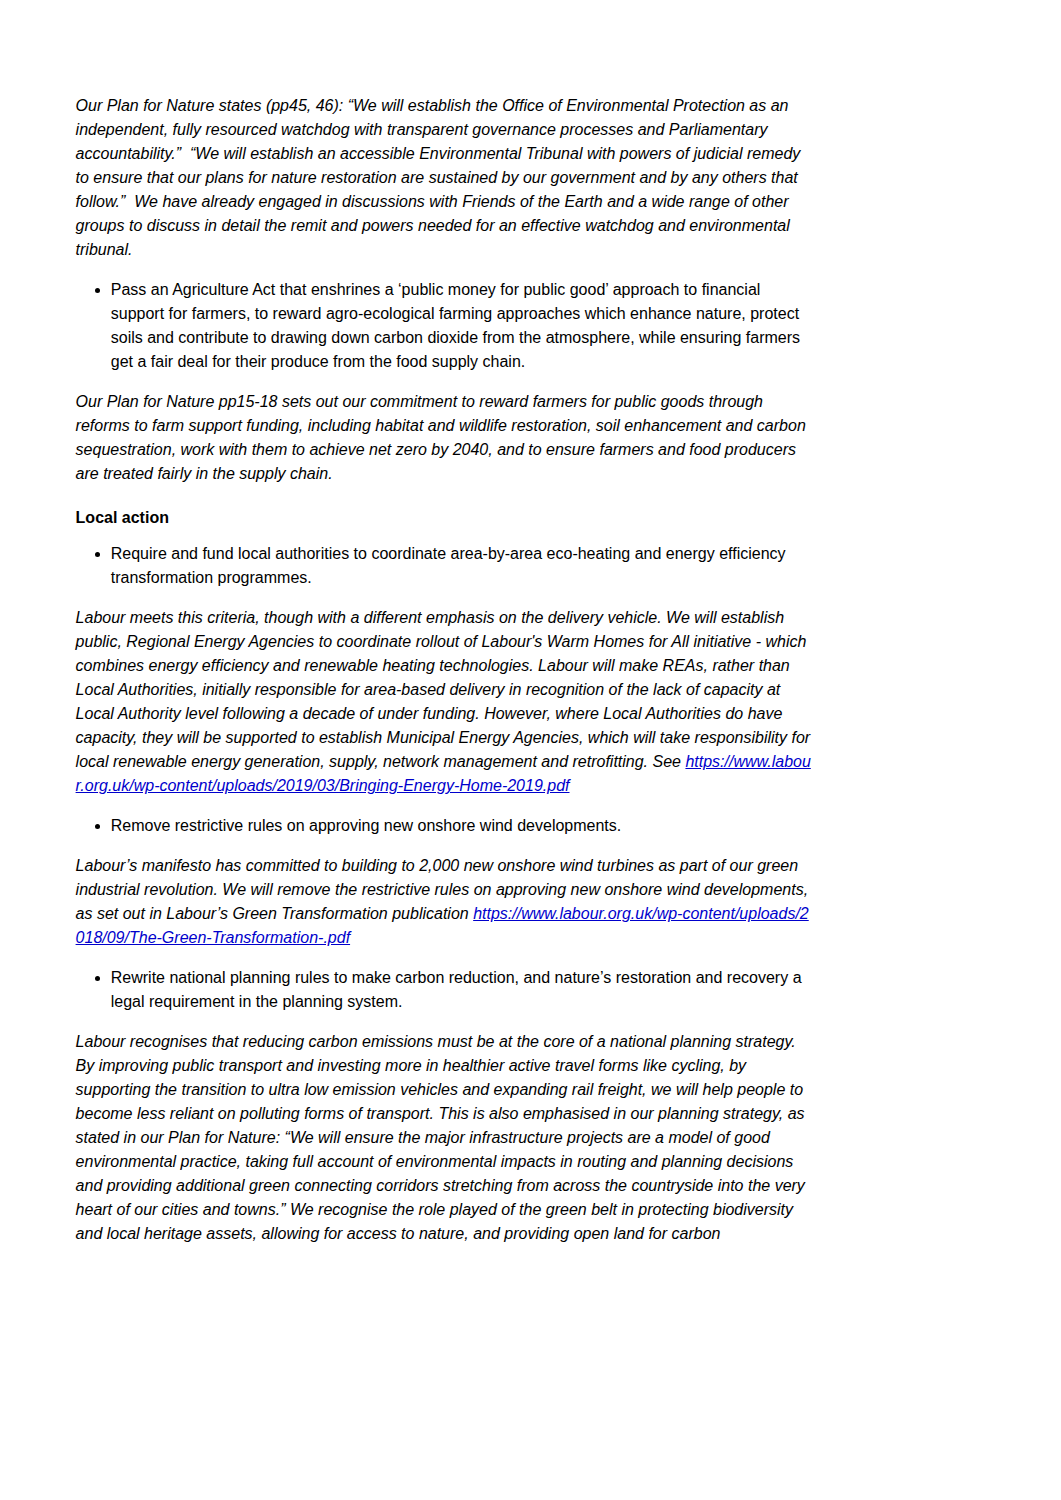Our Plan for Nature states (pp45, 46): “We will establish the Office of Environmental Protection as an independent, fully resourced watchdog with transparent governance processes and Parliamentary accountability.” “We will establish an accessible Environmental Tribunal with powers of judicial remedy to ensure that our plans for nature restoration are sustained by our government and by any others that follow.” We have already engaged in discussions with Friends of the Earth and a wide range of other groups to discuss in detail the remit and powers needed for an effective watchdog and environmental tribunal.
Pass an Agriculture Act that enshrines a ‘public money for public good’ approach to financial support for farmers, to reward agro-ecological farming approaches which enhance nature, protect soils and contribute to drawing down carbon dioxide from the atmosphere, while ensuring farmers get a fair deal for their produce from the food supply chain.
Our Plan for Nature pp15-18 sets out our commitment to reward farmers for public goods through reforms to farm support funding, including habitat and wildlife restoration, soil enhancement and carbon sequestration, work with them to achieve net zero by 2040, and to ensure farmers and food producers are treated fairly in the supply chain.
Local action
Require and fund local authorities to coordinate area-by-area eco-heating and energy efficiency transformation programmes.
Labour meets this criteria, though with a different emphasis on the delivery vehicle. We will establish public, Regional Energy Agencies to coordinate rollout of Labour's Warm Homes for All initiative - which combines energy efficiency and renewable heating technologies. Labour will make REAs, rather than Local Authorities, initially responsible for area-based delivery in recognition of the lack of capacity at Local Authority level following a decade of under funding. However, where Local Authorities do have capacity, they will be supported to establish Municipal Energy Agencies, which will take responsibility for local renewable energy generation, supply, network management and retrofitting. See https://www.labour.org.uk/wp-content/uploads/2019/03/Bringing-Energy-Home-2019.pdf
Remove restrictive rules on approving new onshore wind developments.
Labour’s manifesto has committed to building to 2,000 new onshore wind turbines as part of our green industrial revolution. We will remove the restrictive rules on approving new onshore wind developments, as set out in Labour’s Green Transformation publication https://www.labour.org.uk/wp-content/uploads/2018/09/The-Green-Transformation-.pdf
Rewrite national planning rules to make carbon reduction, and nature’s restoration and recovery a legal requirement in the planning system.
Labour recognises that reducing carbon emissions must be at the core of a national planning strategy. By improving public transport and investing more in healthier active travel forms like cycling, by supporting the transition to ultra low emission vehicles and expanding rail freight, we will help people to become less reliant on polluting forms of transport. This is also emphasised in our planning strategy, as stated in our Plan for Nature: “We will ensure the major infrastructure projects are a model of good environmental practice, taking full account of environmental impacts in routing and planning decisions and providing additional green connecting corridors stretching from across the countryside into the very heart of our cities and towns.” We recognise the role played of the green belt in protecting biodiversity and local heritage assets, allowing for access to nature, and providing open land for carbon